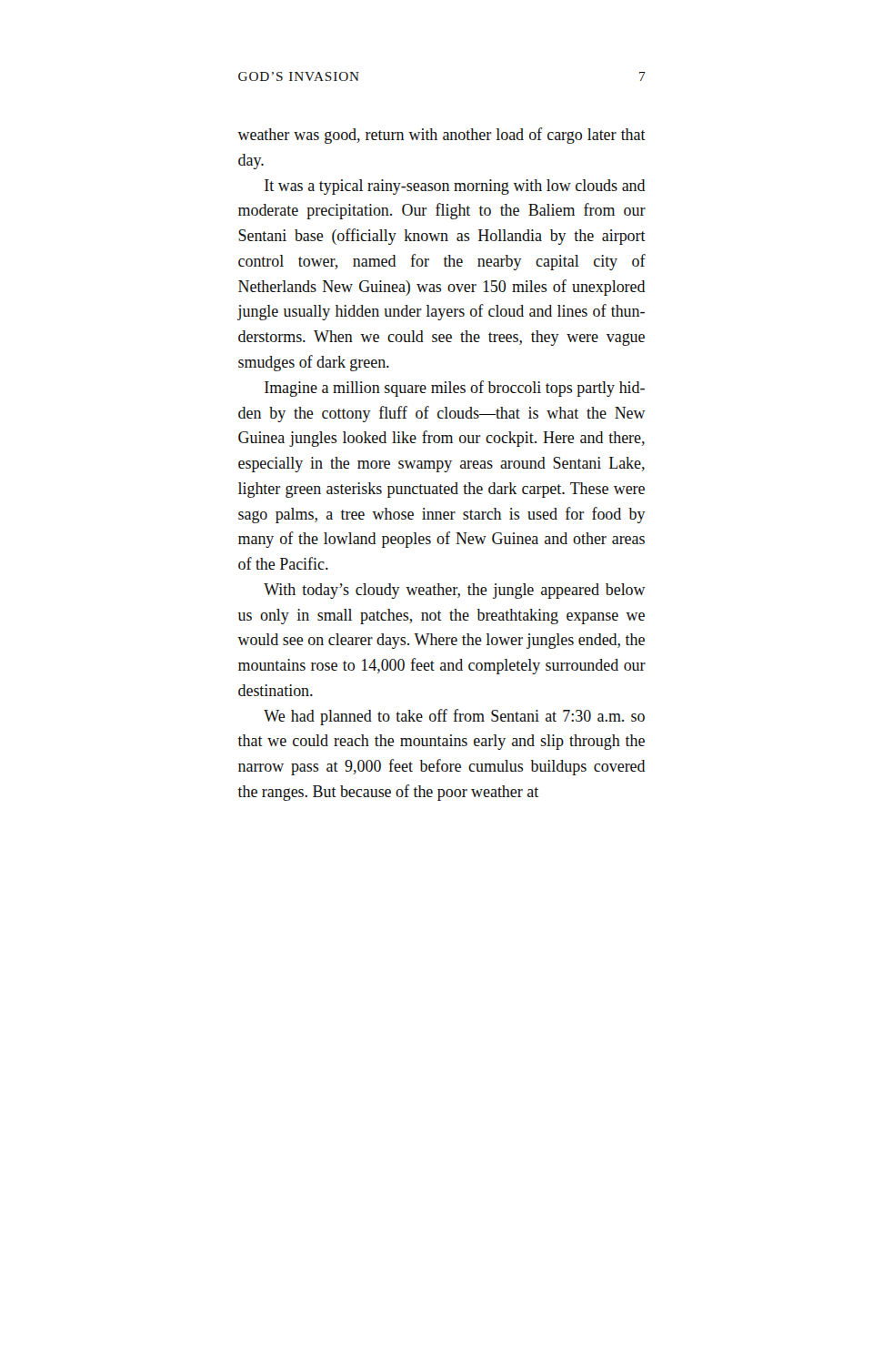God’s Invasion 7
weather was good, return with another load of cargo later that day.
It was a typical rainy-season morning with low clouds and moderate precipitation. Our flight to the Baliem from our Sentani base (officially known as Hollandia by the airport control tower, named for the nearby capital city of Netherlands New Guinea) was over 150 miles of unexplored jungle usually hidden under layers of cloud and lines of thunderstorms. When we could see the trees, they were vague smudges of dark green.
Imagine a million square miles of broccoli tops partly hidden by the cottony fluff of clouds—that is what the New Guinea jungles looked like from our cockpit. Here and there, especially in the more swampy areas around Sentani Lake, lighter green asterisks punctuated the dark carpet. These were sago palms, a tree whose inner starch is used for food by many of the lowland peoples of New Guinea and other areas of the Pacific.
With today’s cloudy weather, the jungle appeared below us only in small patches, not the breathtaking expanse we would see on clearer days. Where the lower jungles ended, the mountains rose to 14,000 feet and completely surrounded our destination.
We had planned to take off from Sentani at 7:30 a.m. so that we could reach the mountains early and slip through the narrow pass at 9,000 feet before cumulus buildups covered the ranges. But because of the poor weather at